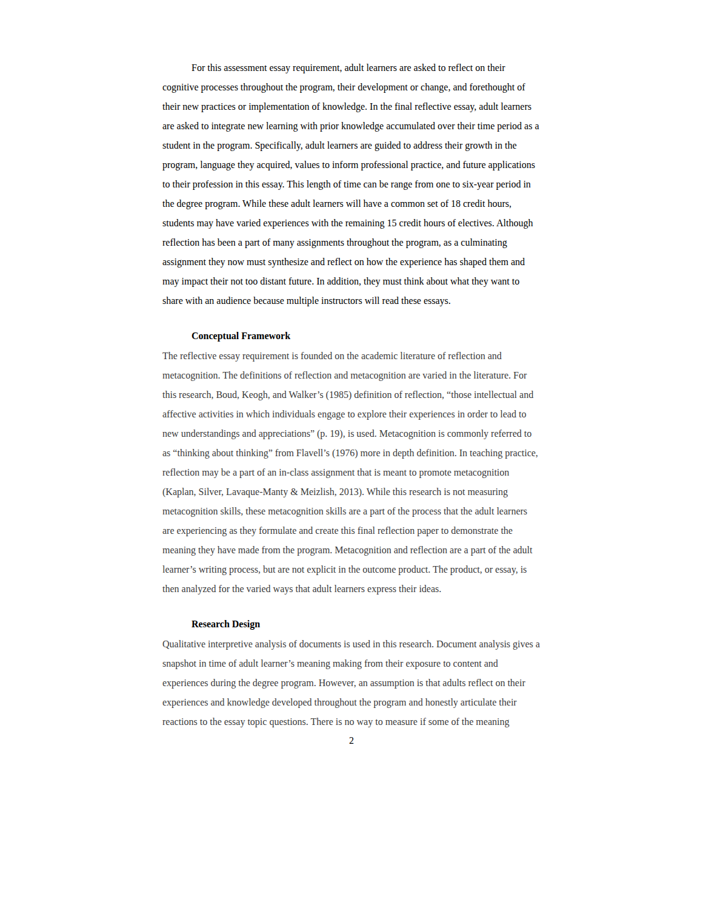For this assessment essay requirement, adult learners are asked to reflect on their cognitive processes throughout the program, their development or change, and forethought of their new practices or implementation of knowledge. In the final reflective essay, adult learners are asked to integrate new learning with prior knowledge accumulated over their time period as a student in the program. Specifically, adult learners are guided to address their growth in the program, language they acquired, values to inform professional practice, and future applications to their profession in this essay. This length of time can be range from one to six-year period in the degree program. While these adult learners will have a common set of 18 credit hours, students may have varied experiences with the remaining 15 credit hours of electives. Although reflection has been a part of many assignments throughout the program, as a culminating assignment they now must synthesize and reflect on how the experience has shaped them and may impact their not too distant future. In addition, they must think about what they want to share with an audience because multiple instructors will read these essays.
Conceptual Framework
The reflective essay requirement is founded on the academic literature of reflection and metacognition. The definitions of reflection and metacognition are varied in the literature. For this research, Boud, Keogh, and Walker’s (1985) definition of reflection, “those intellectual and affective activities in which individuals engage to explore their experiences in order to lead to new understandings and appreciations” (p. 19), is used. Metacognition is commonly referred to as “thinking about thinking” from Flavell’s (1976) more in depth definition. In teaching practice, reflection may be a part of an in-class assignment that is meant to promote metacognition (Kaplan, Silver, Lavaque-Manty & Meizlish, 2013). While this research is not measuring metacognition skills, these metacognition skills are a part of the process that the adult learners are experiencing as they formulate and create this final reflection paper to demonstrate the meaning they have made from the program. Metacognition and reflection are a part of the adult learner’s writing process, but are not explicit in the outcome product. The product, or essay, is then analyzed for the varied ways that adult learners express their ideas.
Research Design
Qualitative interpretive analysis of documents is used in this research. Document analysis gives a snapshot in time of adult learner’s meaning making from their exposure to content and experiences during the degree program. However, an assumption is that adults reflect on their experiences and knowledge developed throughout the program and honestly articulate their reactions to the essay topic questions. There is no way to measure if some of the meaning
2